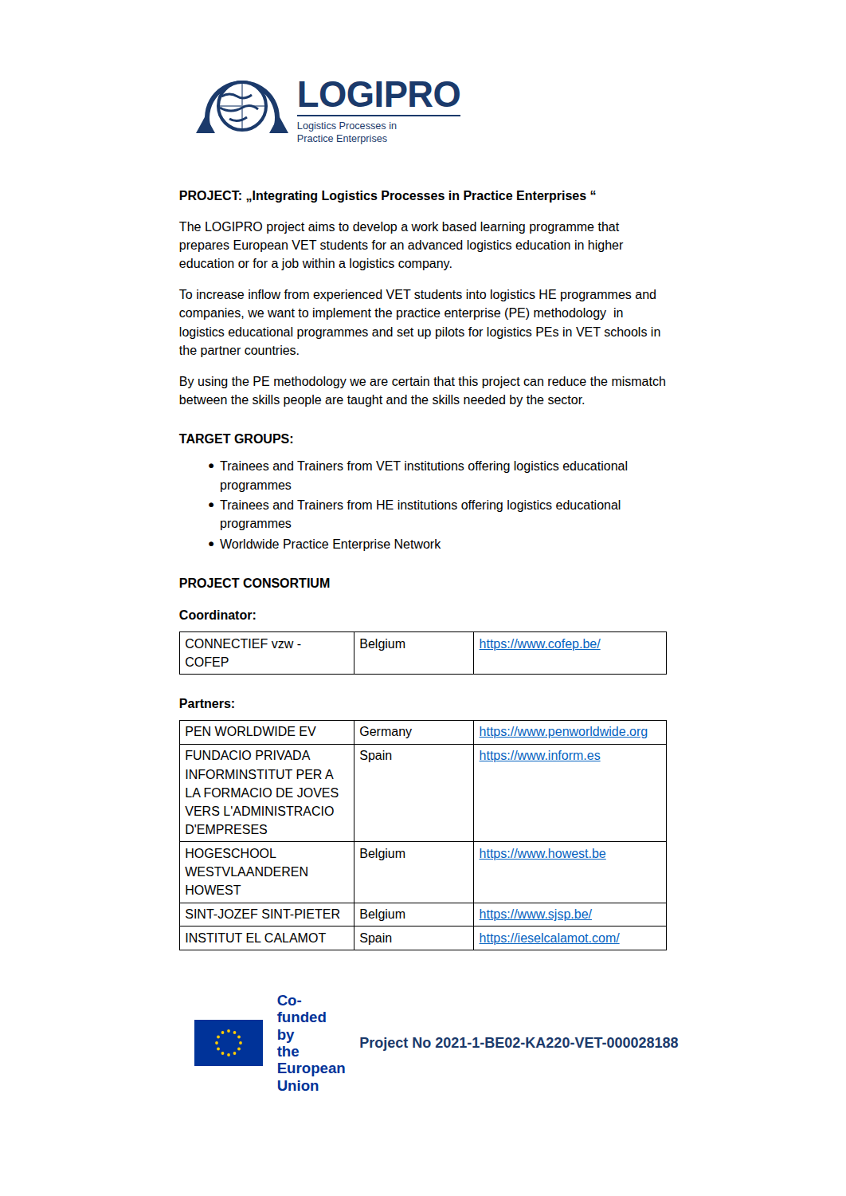LOGIPRO
Logistics Processes in
Practice Enterprises
PROJECT: „Integrating Logistics Processes in Practice Enterprises “
The LOGIPRO project aims to develop a work based learning programme that prepares European VET students for an advanced logistics education in higher education or for a job within a logistics company.
To increase inflow from experienced VET students into logistics HE programmes and companies, we want to implement the practice enterprise (PE) methodology in logistics educational programmes and set up pilots for logistics PEs in VET schools in the partner countries.
By using the PE methodology we are certain that this project can reduce the mismatch between the skills people are taught and the skills needed by the sector.
TARGET GROUPS:
Trainees and Trainers from VET institutions offering logistics educational programmes
Trainees and Trainers from HE institutions offering logistics educational programmes
Worldwide Practice Enterprise Network
PROJECT CONSORTIUM
Coordinator:
| CONNECTIEF vzw - COFEP | Belgium | https://www.cofep.be/ |
Partners:
| PEN WORLDWIDE EV | Germany | https://www.penworldwide.org |
| FUNDACIO PRIVADA INFORMINSTITUT PER A LA FORMACIO DE JOVES VERS L'ADMINISTRACIO D'EMPRESES | Spain | https://www.inform.es |
| HOGESCHOOL WESTVLAANDEREN HOWEST | Belgium | https://www.howest.be |
| SINT-JOZEF SINT-PIETER | Belgium | https://www.sjsp.be/ |
| INSTITUT EL CALAMOT | Spain | https://ieselcalamot.com/ |
Co-funded by
the European Union
Project No 2021-1-BE02-KA220-VET-000028188